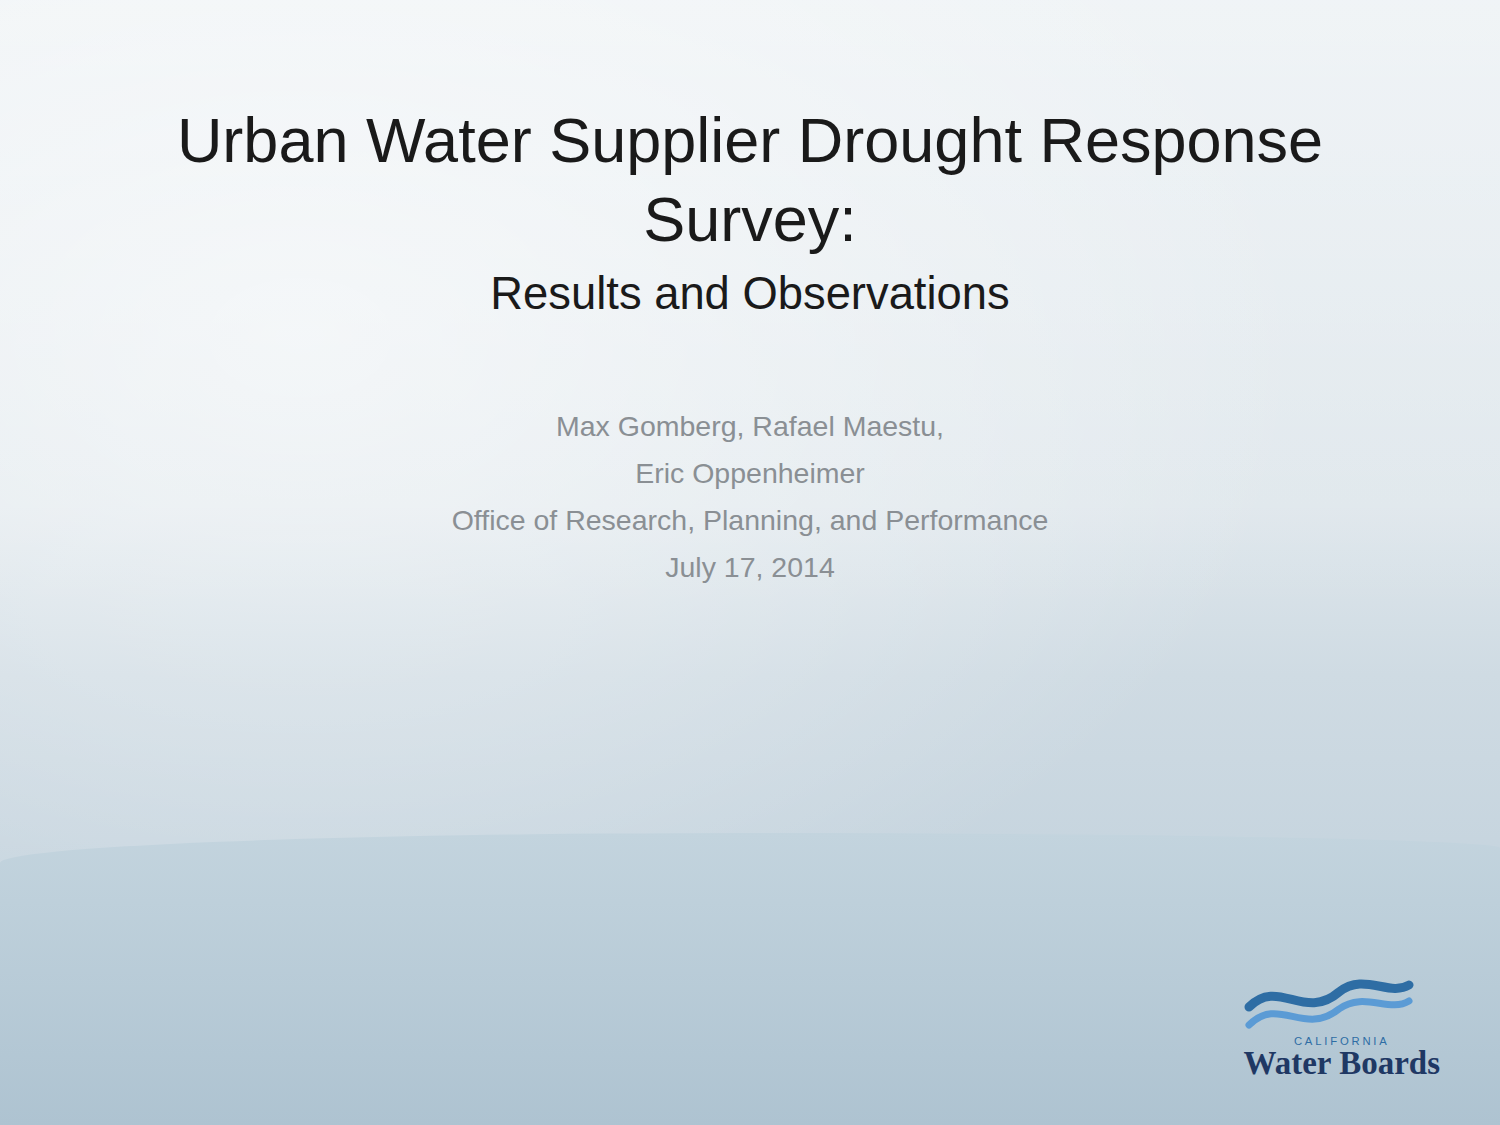Urban Water Supplier Drought Response Survey: Results and Observations
Max Gomberg, Rafael Maestu,
Eric Oppenheimer
Office of Research, Planning, and Performance
July 17, 2014
CALIFORNIA
Water Boards